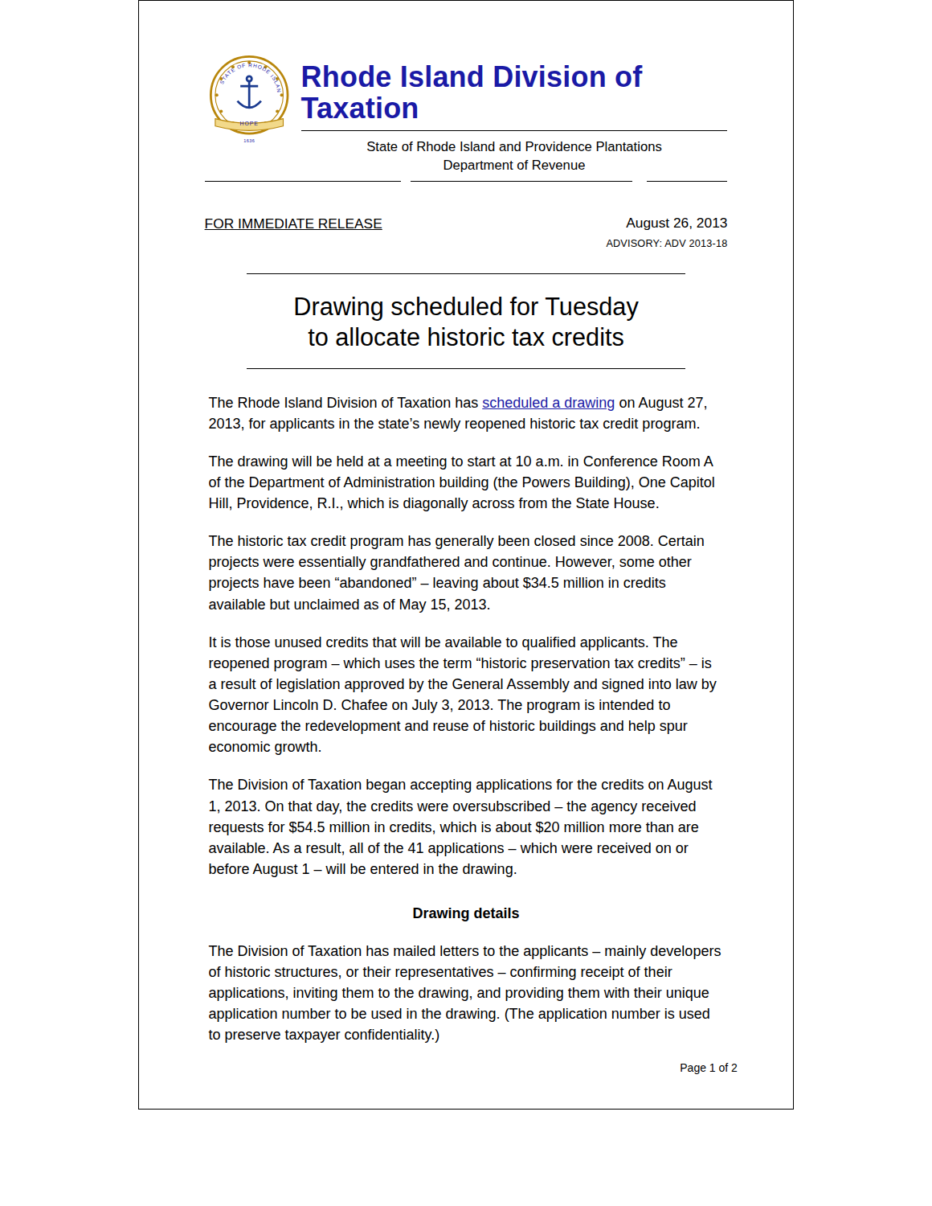STATE OF RHODE ISLAND HOPE 1636
Rhode Island Division of Taxation
State of Rhode Island and Providence Plantations
Department of Revenue
FOR IMMEDIATE RELEASE
August 26, 2013
ADVISORY: ADV 2013-18
Drawing scheduled for Tuesday
to allocate historic tax credits
The Rhode Island Division of Taxation has scheduled a drawing on August 27, 2013, for applicants in the state’s newly reopened historic tax credit program.
The drawing will be held at a meeting to start at 10 a.m. in Conference Room A of the Department of Administration building (the Powers Building), One Capitol Hill, Providence, R.I., which is diagonally across from the State House.
The historic tax credit program has generally been closed since 2008. Certain projects were essentially grandfathered and continue. However, some other projects have been “abandoned” – leaving about $34.5 million in credits available but unclaimed as of May 15, 2013.
It is those unused credits that will be available to qualified applicants. The reopened program – which uses the term “historic preservation tax credits” – is a result of legislation approved by the General Assembly and signed into law by Governor Lincoln D. Chafee on July 3, 2013. The program is intended to encourage the redevelopment and reuse of historic buildings and help spur economic growth.
The Division of Taxation began accepting applications for the credits on August 1, 2013. On that day, the credits were oversubscribed – the agency received requests for $54.5 million in credits, which is about $20 million more than are available. As a result, all of the 41 applications – which were received on or before August 1 – will be entered in the drawing.
Drawing details
The Division of Taxation has mailed letters to the applicants – mainly developers of historic structures, or their representatives – confirming receipt of their applications, inviting them to the drawing, and providing them with their unique application number to be used in the drawing. (The application number is used to preserve taxpayer confidentiality.)
Page 1 of 2